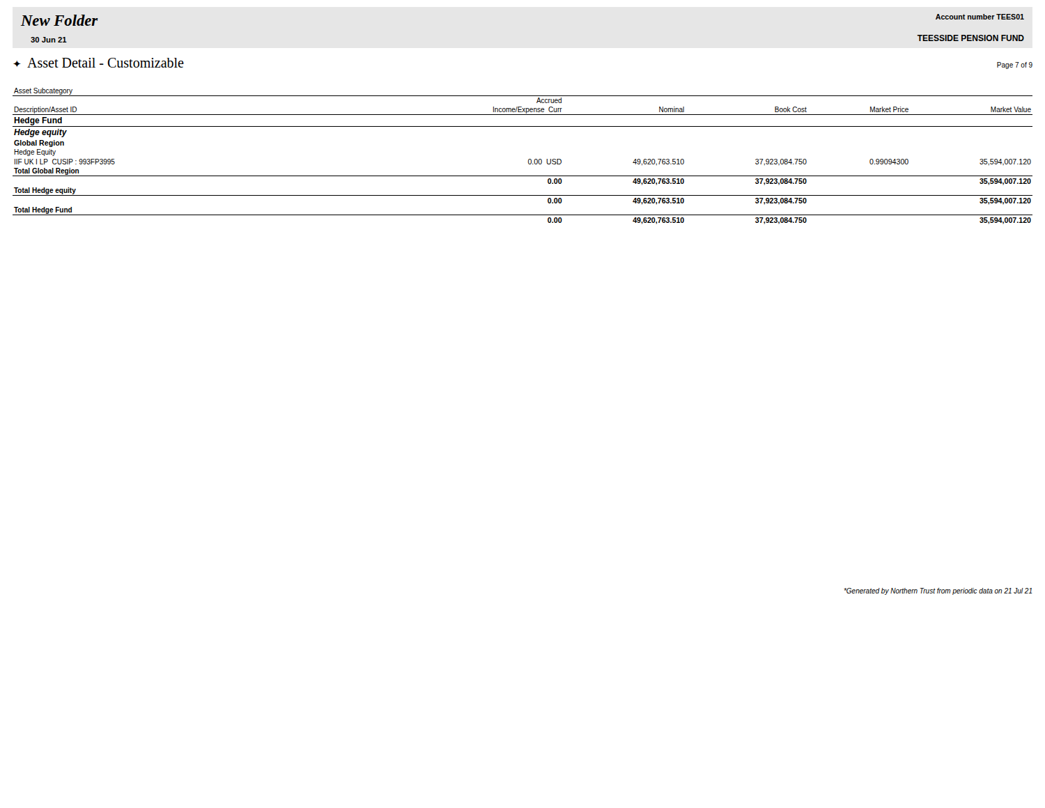New Folder
30 Jun 21
Account number TEES01
TEESSIDE PENSION FUND
✦Asset Detail - Customizable
Page 7 of 9
| Asset Subcategory |
| | Accrued | | | | |
| Description/Asset ID | Income/Expense Curr | Nominal | Book Cost | Market Price | Market Value |
| Hedge Fund |
| Hedge equity |
| Global Region |
| Hedge Equity | | | | | |
| IIF UK I LP CUSIP : 993FP3995 | 0.00 USD | 49,620,763.510 | 37,923,084.750 | 0.99094300 | 35,594,007.120 |
| Total Global Region |
| | 0.00 | 49,620,763.510 | 37,923,084.750 | | 35,594,007.120 |
| Total Hedge equity |
| | 0.00 | 49,620,763.510 | 37,923,084.750 | | 35,594,007.120 |
| Total Hedge Fund |
| | 0.00 | 49,620,763.510 | 37,923,084.750 | | 35,594,007.120 |
*Generated by Northern Trust from periodic data on 21 Jul 21